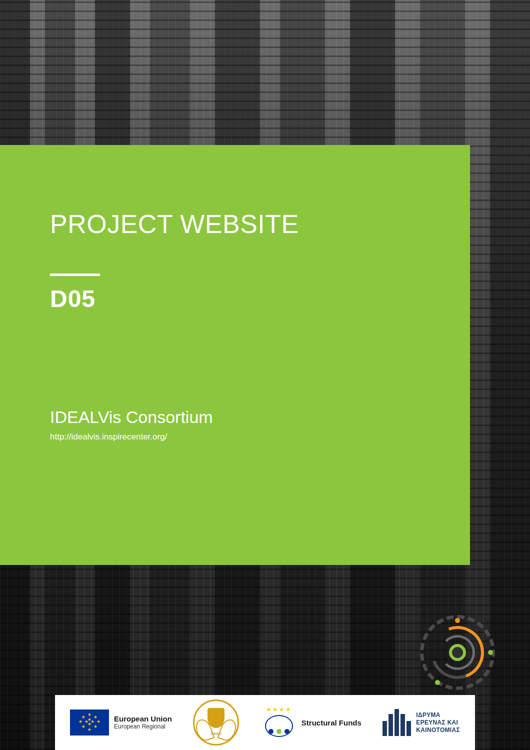PROJECT WEBSITE
D05
IDEALVis Consortium
http://idealvis.inspirecenter.org/
★★★★ ★★★★ ★★★★
European Union European Regional
1960
★★★★
Structural Funds
ΙΔΡΥΜΑ
ΕΡΕΥΝΑΣ ΚΑΙ
ΚΑΙΝΟΤΟΜΙΑΣ